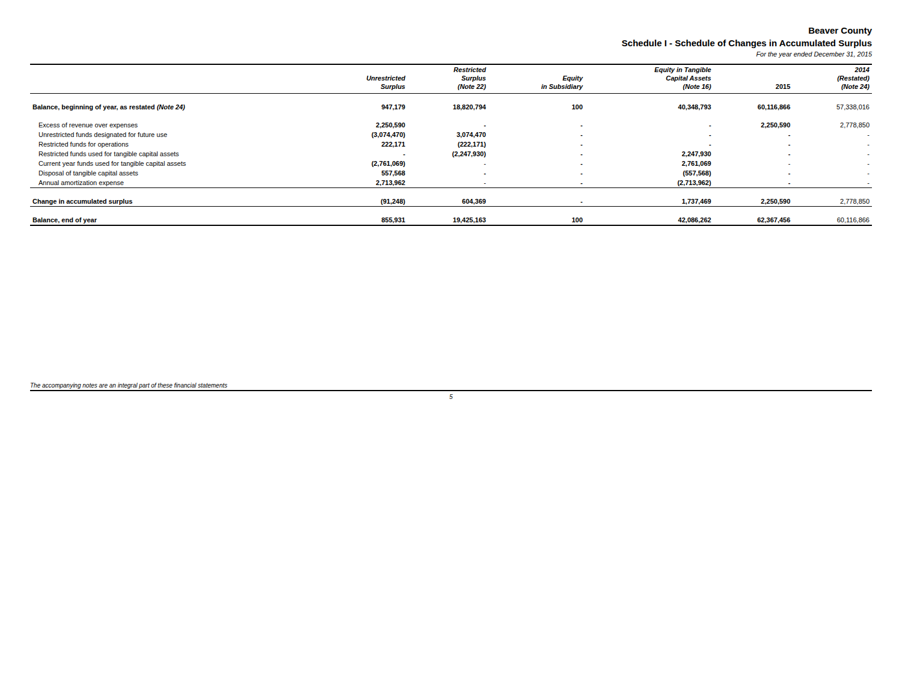Beaver County
Schedule I - Schedule of Changes in Accumulated Surplus
For the year ended December 31, 2015
| | Unrestricted Surplus | Restricted Surplus (Note 22) | Equity in Subsidiary | Equity in Tangible Capital Assets (Note 16) | 2015 | 2014 (Restated) (Note 24) |
| --- | --- | --- | --- | --- | --- | --- |
| Balance, beginning of year, as restated (Note 24) | 947,179 | 18,820,794 | 100 | 40,348,793 | 60,116,866 | 57,338,016 |
| Excess of revenue over expenses | 2,250,590 | - | - | - | 2,250,590 | 2,778,850 |
| Unrestricted funds designated for future use | (3,074,470) | 3,074,470 | - | - | - | - |
| Restricted funds for operations | 222,171 | (222,171) | - | - | - | - |
| Restricted funds used for tangible capital assets | - | (2,247,930) | - | 2,247,930 | - | - |
| Current year funds used for tangible capital assets | (2,761,069) | - | - | 2,761,069 | - | - |
| Disposal of tangible capital assets | 557,568 | - | - | (557,568) | - | - |
| Annual amortization expense | 2,713,962 | - | - | (2,713,962) | - | - |
| Change in accumulated surplus | (91,248) | 604,369 | - | 1,737,469 | 2,250,590 | 2,778,850 |
| Balance, end of year | 855,931 | 19,425,163 | 100 | 42,086,262 | 62,367,456 | 60,116,866 |
The accompanying notes are an integral part of these financial statements
5